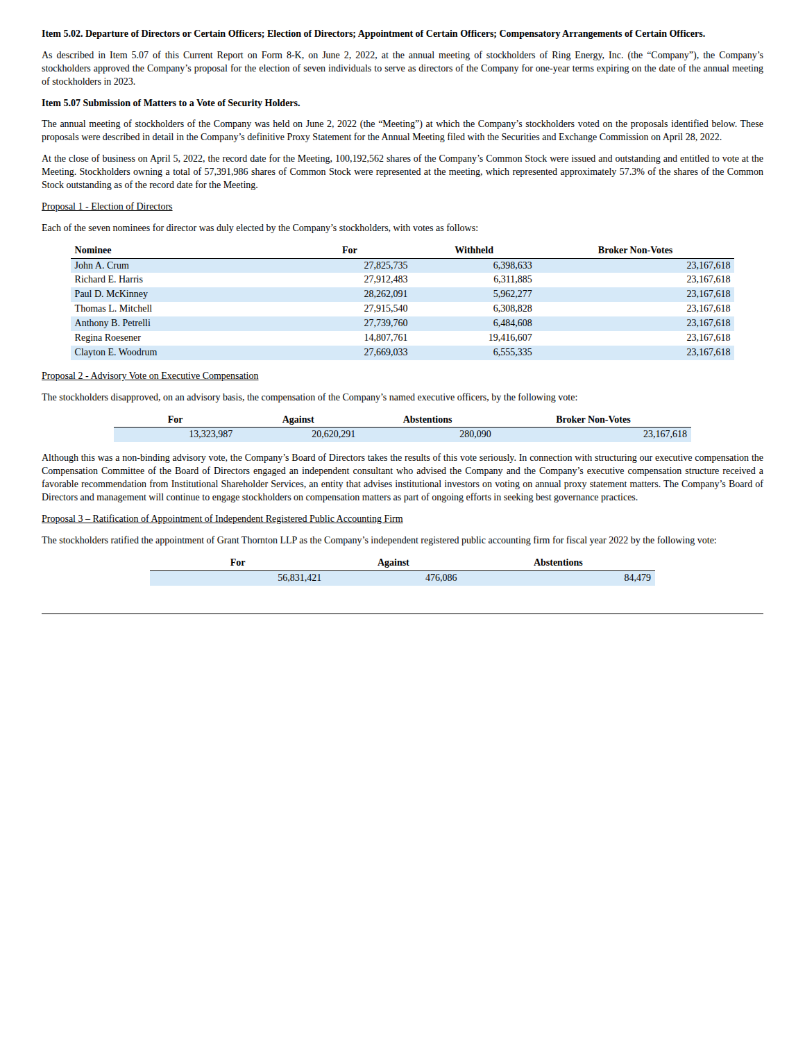Item 5.02. Departure of Directors or Certain Officers; Election of Directors; Appointment of Certain Officers; Compensatory Arrangements of Certain Officers.
As described in Item 5.07 of this Current Report on Form 8-K, on June 2, 2022, at the annual meeting of stockholders of Ring Energy, Inc. (the “Company”), the Company’s stockholders approved the Company’s proposal for the election of seven individuals to serve as directors of the Company for one-year terms expiring on the date of the annual meeting of stockholders in 2023.
Item 5.07 Submission of Matters to a Vote of Security Holders.
The annual meeting of stockholders of the Company was held on June 2, 2022 (the “Meeting”) at which the Company’s stockholders voted on the proposals identified below. These proposals were described in detail in the Company’s definitive Proxy Statement for the Annual Meeting filed with the Securities and Exchange Commission on April 28, 2022.
At the close of business on April 5, 2022, the record date for the Meeting, 100,192,562 shares of the Company’s Common Stock were issued and outstanding and entitled to vote at the Meeting. Stockholders owning a total of 57,391,986 shares of Common Stock were represented at the meeting, which represented approximately 57.3% of the shares of the Common Stock outstanding as of the record date for the Meeting.
Proposal 1 - Election of Directors
Each of the seven nominees for director was duly elected by the Company’s stockholders, with votes as follows:
| Nominee | For | Withheld | Broker Non-Votes |
| --- | --- | --- | --- |
| John A. Crum | 27,825,735 | 6,398,633 | 23,167,618 |
| Richard E. Harris | 27,912,483 | 6,311,885 | 23,167,618 |
| Paul D. McKinney | 28,262,091 | 5,962,277 | 23,167,618 |
| Thomas L. Mitchell | 27,915,540 | 6,308,828 | 23,167,618 |
| Anthony B. Petrelli | 27,739,760 | 6,484,608 | 23,167,618 |
| Regina Roesener | 14,807,761 | 19,416,607 | 23,167,618 |
| Clayton E. Woodrum | 27,669,033 | 6,555,335 | 23,167,618 |
Proposal 2 - Advisory Vote on Executive Compensation
The stockholders disapproved, on an advisory basis, the compensation of the Company’s named executive officers, by the following vote:
| For | Against | Abstentions | Broker Non-Votes |
| --- | --- | --- | --- |
| 13,323,987 | 20,620,291 | 280,090 | 23,167,618 |
Although this was a non-binding advisory vote, the Company’s Board of Directors takes the results of this vote seriously. In connection with structuring our executive compensation the Compensation Committee of the Board of Directors engaged an independent consultant who advised the Company and the Company’s executive compensation structure received a favorable recommendation from Institutional Shareholder Services, an entity that advises institutional investors on voting on annual proxy statement matters. The Company’s Board of Directors and management will continue to engage stockholders on compensation matters as part of ongoing efforts in seeking best governance practices.
Proposal 3 – Ratification of Appointment of Independent Registered Public Accounting Firm
The stockholders ratified the appointment of Grant Thornton LLP as the Company’s independent registered public accounting firm for fiscal year 2022 by the following vote:
| For | Against | Abstentions |
| --- | --- | --- |
| 56,831,421 | 476,086 | 84,479 |